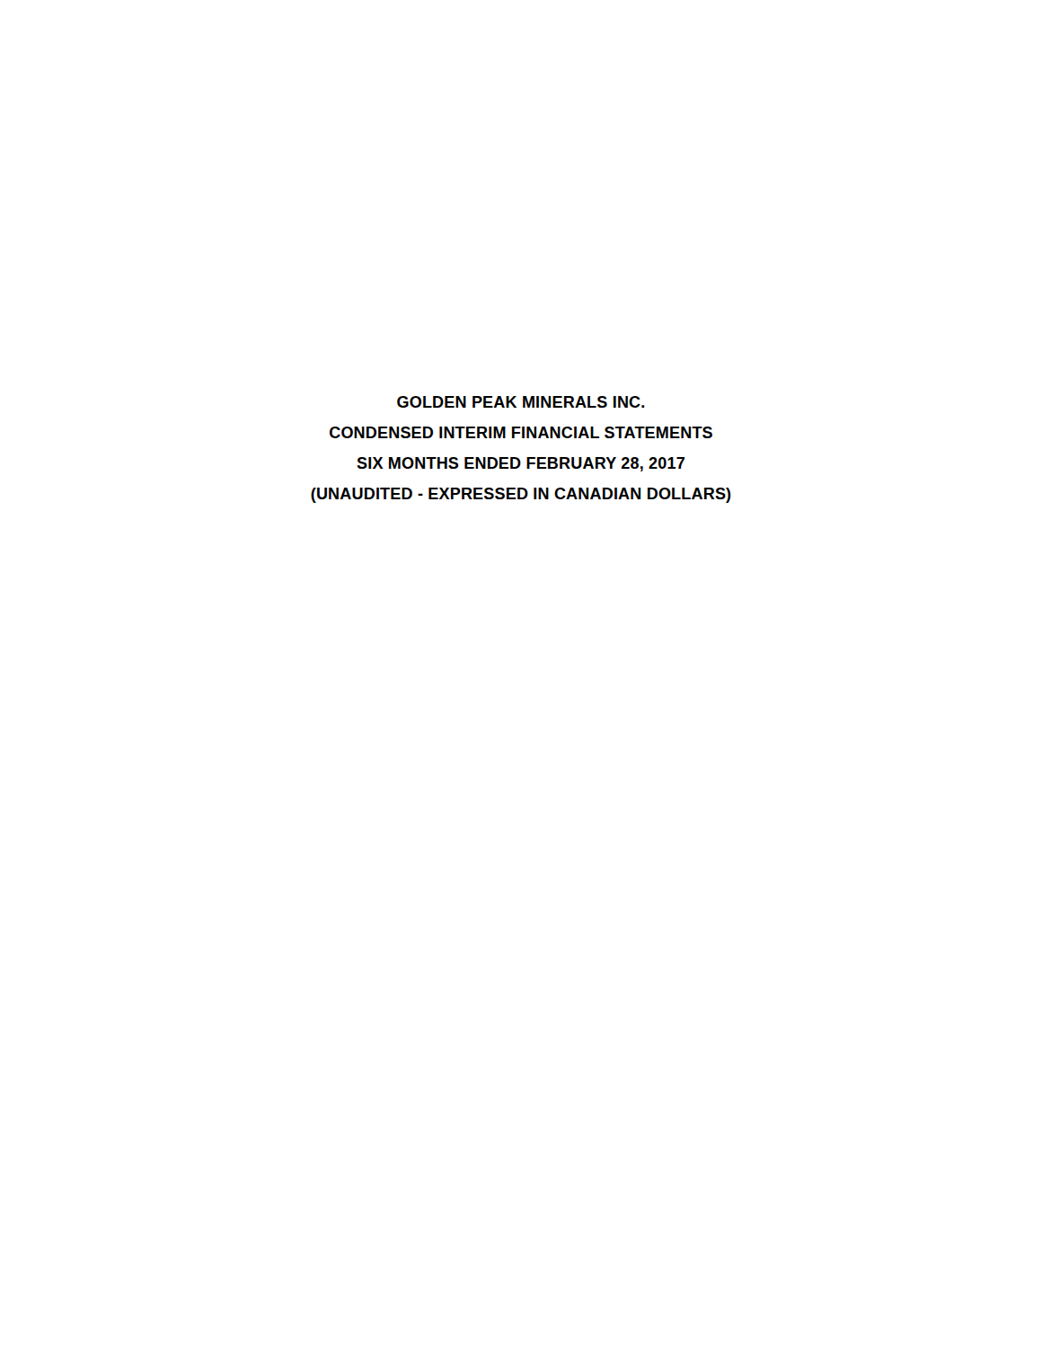GOLDEN PEAK MINERALS INC.
CONDENSED INTERIM FINANCIAL STATEMENTS
SIX MONTHS ENDED FEBRUARY 28, 2017
(UNAUDITED - EXPRESSED IN CANADIAN DOLLARS)